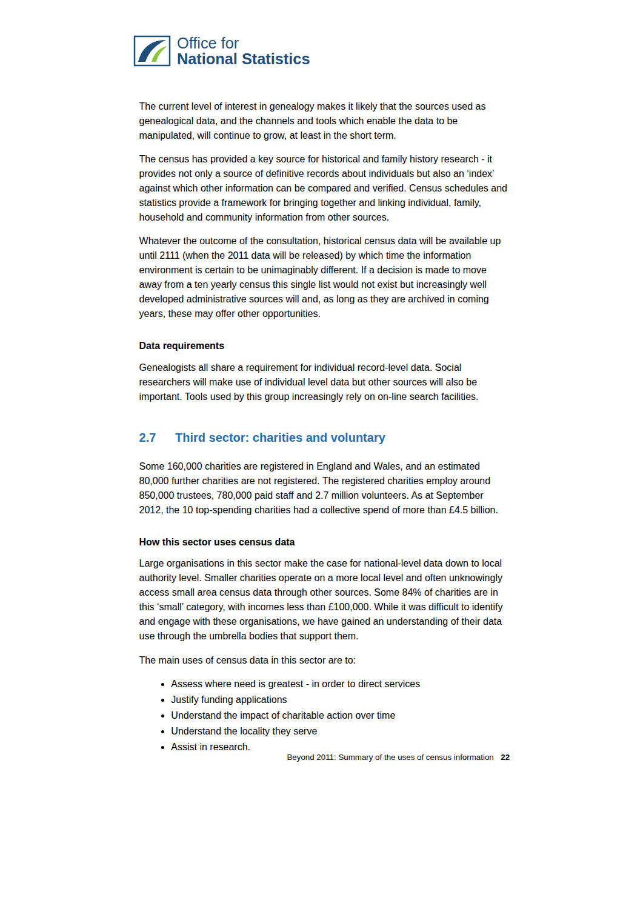Office for
National Statistics
The current level of interest in genealogy makes it likely that the sources used as genealogical data, and the channels and tools which enable the data to be manipulated, will continue to grow, at least in the short term.
The census has provided a key source for historical and family history research - it provides not only a source of definitive records about individuals but also an ‘index’ against which other information can be compared and verified. Census schedules and statistics provide a framework for bringing together and linking individual, family, household and community information from other sources.
Whatever the outcome of the consultation, historical census data will be available up until 2111 (when the 2011 data will be released) by which time the information environment is certain to be unimaginably different. If a decision is made to move away from a ten yearly census this single list would not exist but increasingly well developed administrative sources will and, as long as they are archived in coming years, these may offer other opportunities.
Data requirements
Genealogists all share a requirement for individual record-level data. Social researchers will make use of individual level data but other sources will also be important. Tools used by this group increasingly rely on on-line search facilities.
2.7 Third sector: charities and voluntary
Some 160,000 charities are registered in England and Wales, and an estimated 80,000 further charities are not registered. The registered charities employ around 850,000 trustees, 780,000 paid staff and 2.7 million volunteers. As at September 2012, the 10 top-spending charities had a collective spend of more than £4.5 billion.
How this sector uses census data
Large organisations in this sector make the case for national-level data down to local authority level. Smaller charities operate on a more local level and often unknowingly access small area census data through other sources. Some 84% of charities are in this ‘small’ category, with incomes less than £100,000. While it was difficult to identify and engage with these organisations, we have gained an understanding of their data use through the umbrella bodies that support them.
The main uses of census data in this sector are to:
Assess where need is greatest - in order to direct services
Justify funding applications
Understand the impact of charitable action over time
Understand the locality they serve
Assist in research.
Beyond 2011: Summary of the uses of census information22